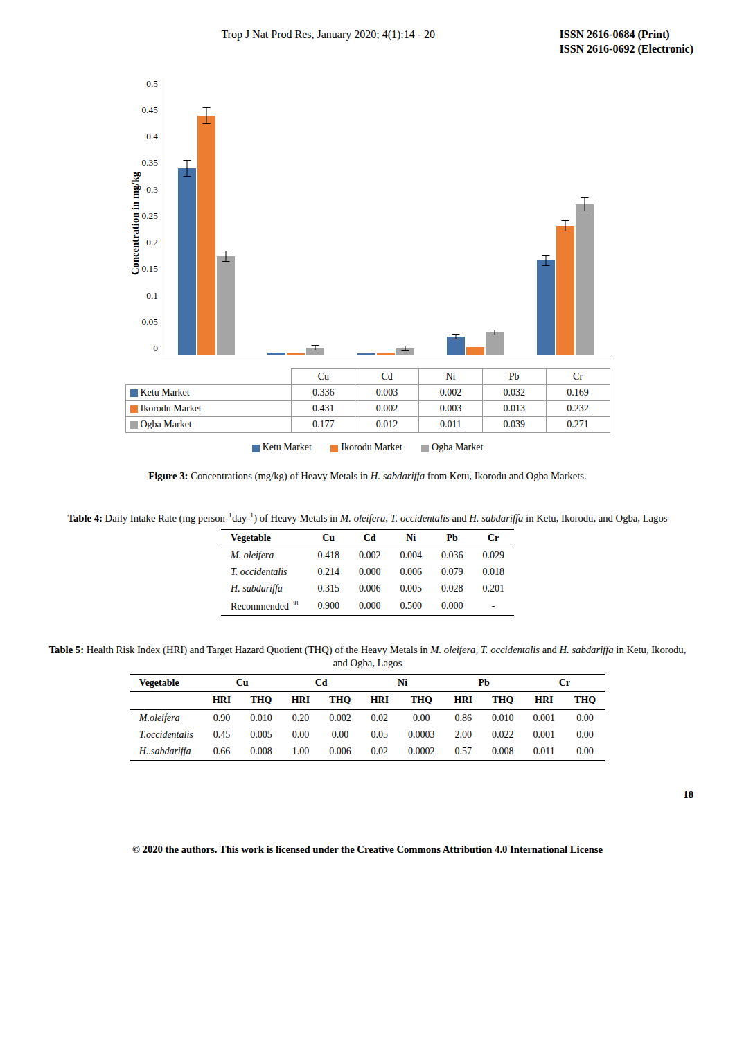Trop J Nat Prod Res, January 2020; 4(1):14 - 20
ISSN 2616-0684 (Print)
ISSN 2616-0692 (Electronic)
Concentration in mg/kg
0.5
0.45
0.4
0.35
0.3
0.25
0.2
0.15
0.1
0.05
0
| | Cu | Cd | Ni | Pb | Cr |
| Ketu Market | 0.336 | 0.003 | 0.002 | 0.032 | 0.169 |
| Ikorodu Market | 0.431 | 0.002 | 0.003 | 0.013 | 0.232 |
| Ogba Market | 0.177 | 0.012 | 0.011 | 0.039 | 0.271 |
Ketu Market Ikorodu Market Ogba Market
Figure 3: Concentrations (mg/kg) of Heavy Metals in H. sabdariffa from Ketu, Ikorodu and Ogba Markets.
Table 4: Daily Intake Rate (mg person-1day-1) of Heavy Metals in M. oleifera, T. occidentalis and H. sabdariffa in Ketu, Ikorodu, and Ogba, Lagos
| Vegetable | Cu | Cd | Ni | Pb | Cr |
| --- | --- | --- | --- | --- | --- |
| M. oleifera | 0.418 | 0.002 | 0.004 | 0.036 | 0.029 |
| T. occidentalis | 0.214 | 0.000 | 0.006 | 0.079 | 0.018 |
| H. sabdariffa | 0.315 | 0.006 | 0.005 | 0.028 | 0.201 |
| Recommended 38 | 0.900 | 0.000 | 0.500 | 0.000 | - |
Table 5: Health Risk Index (HRI) and Target Hazard Quotient (THQ) of the Heavy Metals in M. oleifera, T. occidentalis and H. sabdariffa in Ketu, Ikorodu, and Ogba, Lagos
| Vegetable | Cu | Cd | Ni | Pb | Cr |
| --- | --- | --- | --- | --- | --- |
| | HRI | THQ | HRI | THQ | HRI | THQ | HRI | THQ | HRI | THQ |
| M.oleifera | 0.90 | 0.010 | 0.20 | 0.002 | 0.02 | 0.00 | 0.86 | 0.010 | 0.001 | 0.00 |
| T.occidentalis | 0.45 | 0.005 | 0.00 | 0.00 | 0.05 | 0.0003 | 2.00 | 0.022 | 0.001 | 0.00 |
| H..sabdariffa | 0.66 | 0.008 | 1.00 | 0.006 | 0.02 | 0.0002 | 0.57 | 0.008 | 0.011 | 0.00 |
18
© 2020 the authors. This work is licensed under the Creative Commons Attribution 4.0 International License